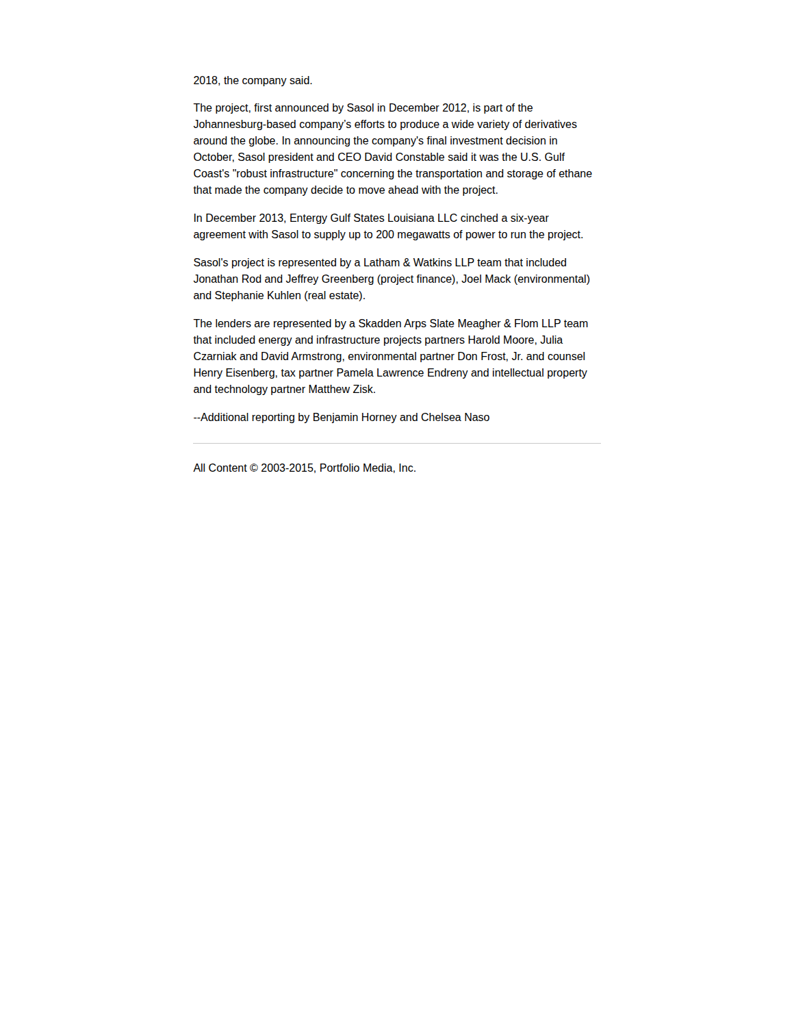2018, the company said.
The project, first announced by Sasol in December 2012, is part of the Johannesburg-based company’s efforts to produce a wide variety of derivatives around the globe. In announcing the company's final investment decision in October, Sasol president and CEO David Constable said it was the U.S. Gulf Coast's "robust infrastructure" concerning the transportation and storage of ethane that made the company decide to move ahead with the project.
In December 2013, Entergy Gulf States Louisiana LLC cinched a six-year agreement with Sasol to supply up to 200 megawatts of power to run the project.
Sasol's project is represented by a Latham & Watkins LLP team that included Jonathan Rod and Jeffrey Greenberg (project finance), Joel Mack (environmental) and Stephanie Kuhlen (real estate).
The lenders are represented by a Skadden Arps Slate Meagher & Flom LLP team that included energy and infrastructure projects partners Harold Moore, Julia Czarniak and David Armstrong, environmental partner Don Frost, Jr. and counsel Henry Eisenberg, tax partner Pamela Lawrence Endreny and intellectual property and technology partner Matthew Zisk.
--Additional reporting by Benjamin Horney and Chelsea Naso
All Content © 2003-2015, Portfolio Media, Inc.